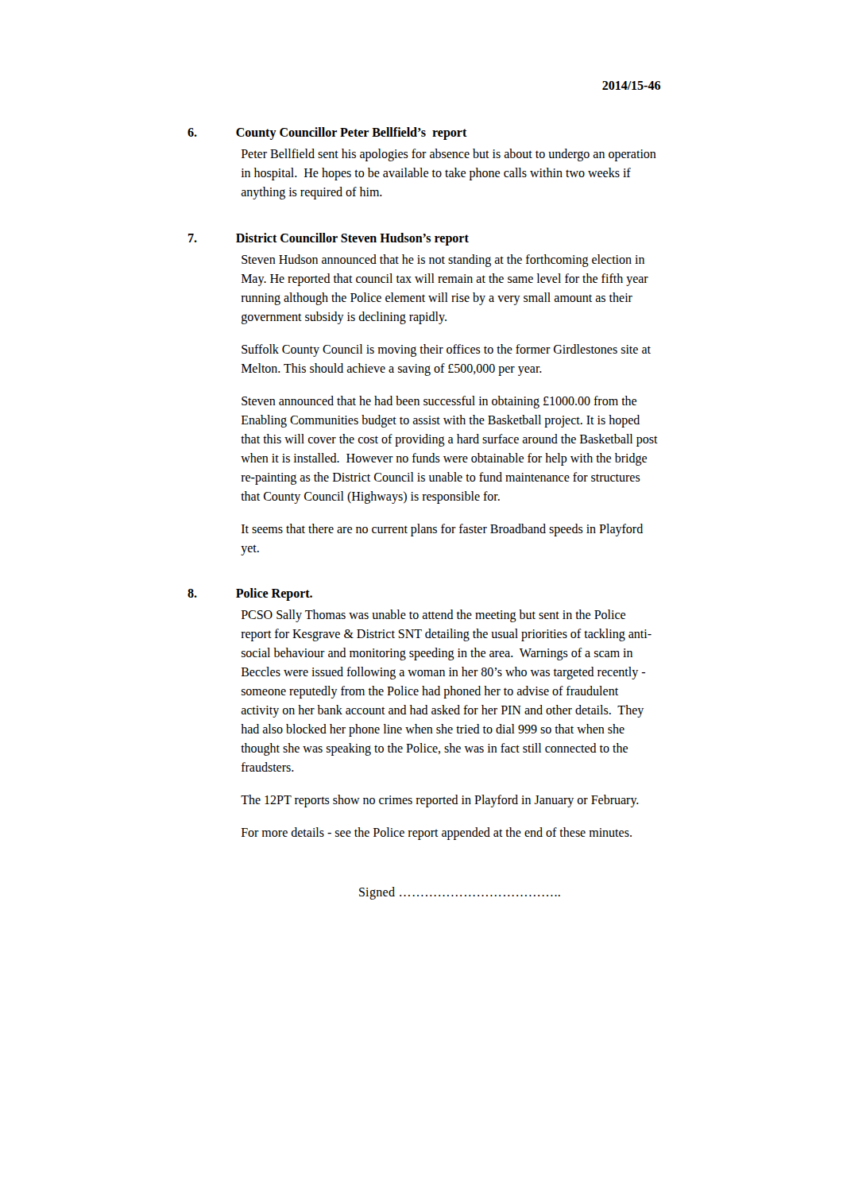2014/15-46
6.
County Councillor Peter Bellfield’s report
Peter Bellfield sent his apologies for absence but is about to undergo an operation in hospital. He hopes to be available to take phone calls within two weeks if anything is required of him.
7.
District Councillor Steven Hudson’s report
Steven Hudson announced that he is not standing at the forthcoming election in May. He reported that council tax will remain at the same level for the fifth year running although the Police element will rise by a very small amount as their government subsidy is declining rapidly.
Suffolk County Council is moving their offices to the former Girdlestones site at Melton. This should achieve a saving of £500,000 per year.
Steven announced that he had been successful in obtaining £1000.00 from the Enabling Communities budget to assist with the Basketball project. It is hoped that this will cover the cost of providing a hard surface around the Basketball post when it is installed. However no funds were obtainable for help with the bridge re-painting as the District Council is unable to fund maintenance for structures that County Council (Highways) is responsible for.
It seems that there are no current plans for faster Broadband speeds in Playford yet.
8.
Police Report.
PCSO Sally Thomas was unable to attend the meeting but sent in the Police report for Kesgrave & District SNT detailing the usual priorities of tackling anti-social behaviour and monitoring speeding in the area. Warnings of a scam in Beccles were issued following a woman in her 80’s who was targeted recently -someone reputedly from the Police had phoned her to advise of fraudulent activity on her bank account and had asked for her PIN and other details. They had also blocked her phone line when she tried to dial 999 so that when she thought she was speaking to the Police, she was in fact still connected to the fraudsters.
The 12PT reports show no crimes reported in Playford in January or February.
For more details - see the Police report appended at the end of these minutes.
Signed ………………………………..